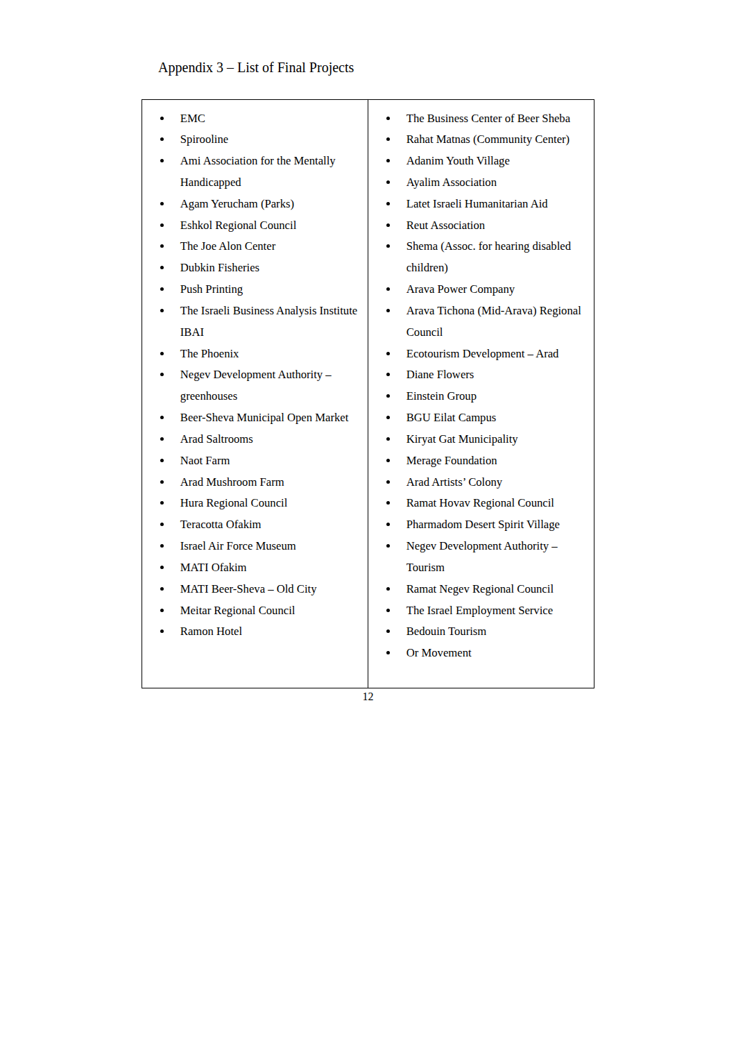Appendix 3 – List of Final Projects
| EMC Spirooline Ami Association for the Mentally Handicapped Agam Yerucham (Parks) Eshkol Regional Council The Joe Alon Center Dubkin Fisheries Push Printing The Israeli Business Analysis Institute IBAI The Phoenix Negev Development Authority – greenhouses Beer-Sheva Municipal Open Market Arad Saltrooms Naot Farm Arad Mushroom Farm Hura Regional Council Teracotta Ofakim Israel Air Force Museum MATI Ofakim MATI Beer-Sheva – Old City Meitar Regional Council Ramon Hotel | The Business Center of Beer Sheba Rahat Matnas (Community Center) Adanim Youth Village Ayalim Association Latet Israeli Humanitarian Aid Reut Association Shema (Assoc. for hearing disabled children) Arava Power Company Arava Tichona (Mid-Arava) Regional Council Ecotourism Development – Arad Diane Flowers Einstein Group BGU Eilat Campus Kiryat Gat Municipality Merage Foundation Arad Artists’ Colony Ramat Hovav Regional Council Pharmadom Desert Spirit Village Negev Development Authority – Tourism Ramat Negev Regional Council The Israel Employment Service Bedouin Tourism Or Movement |
12